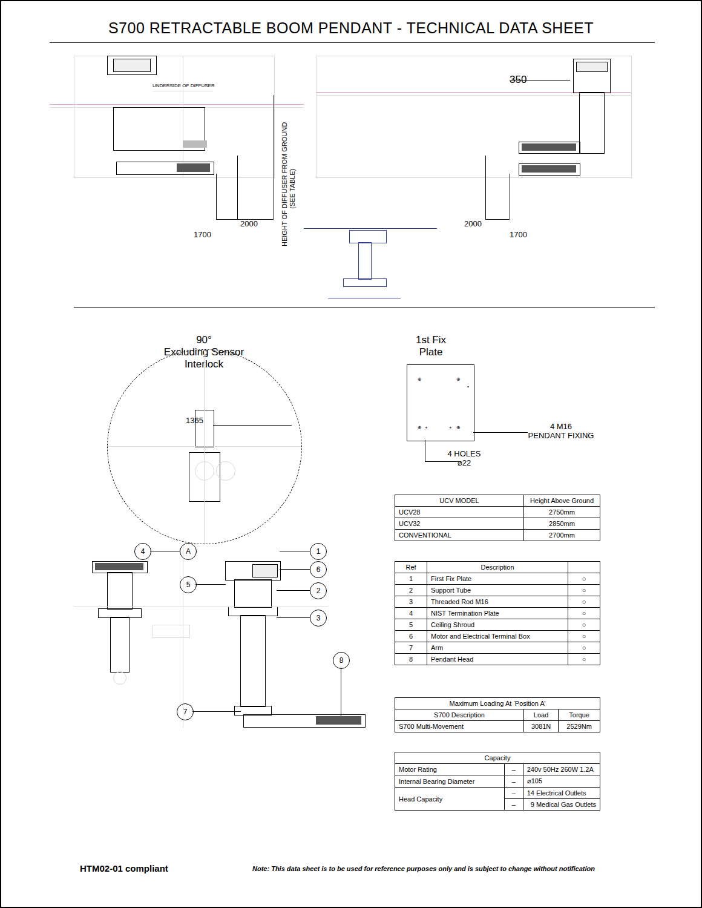S700 RETRACTABLE BOOM PENDANT - TECHNICAL DATA SHEET
TOP-LEFT ELEVATION
UNDERSIDE OF DIFFUSER
1700
2000
HEIGHT OF DIFFUSER FROM GROUND
(SEE TABLE)
TOP-RIGHT ELEVATION
350
2000
1700
MIDDLE SEPARATOR
PLAN VIEW (SWING ARC)
90°
Excluding Sensor
Interlock
1365
1st FIX PLATE
1st Fix
Plate
⊕
⊕
⊕
⊕
+
+
•
4 M16
PENDANT FIXING
4 HOLES
⌀22
UCV MODEL TABLE
| UCV MODEL | Height Above Ground |
| --- | --- |
| UCV28 | 2750mm |
| UCV32 | 2850mm |
| CONVENTIONAL | 2700mm |
PARTS LIST
| Ref | Description | |
| --- | --- | --- |
| 1 | First Fix Plate | ○ |
| 2 | Support Tube | ○ |
| 3 | Threaded Rod M16 | ○ |
| 4 | NIST Termination Plate | ○ |
| 5 | Ceiling Shroud | ○ |
| 6 | Motor and Electrical Terminal Box | ○ |
| 7 | Arm | ○ |
| 8 | Pendant Head | ○ |
MAX LOADING TABLE
| Maximum Loading At ‘Position A’ |
| --- |
| S700 Description | Load | Torque |
| S700 Multi-Movement | 3081N | 2529Nm |
CAPACITY TABLE
| Capacity |
| --- |
| Motor Rating | – | 240v 50Hz 260W 1.2A |
| Internal Bearing Diameter | – | ⌀105 |
| Head Capacity | – | 14 Electrical Outlets |
| – | 9 Medical Gas Outlets |
LOWER-LEFT ASSEMBLY DRAWING
1
6
2
3
4
A
5
7
8
FOOTER
HTM02-01 compliant
Note: This data sheet is to be used for reference purposes only and is subject to change without notification